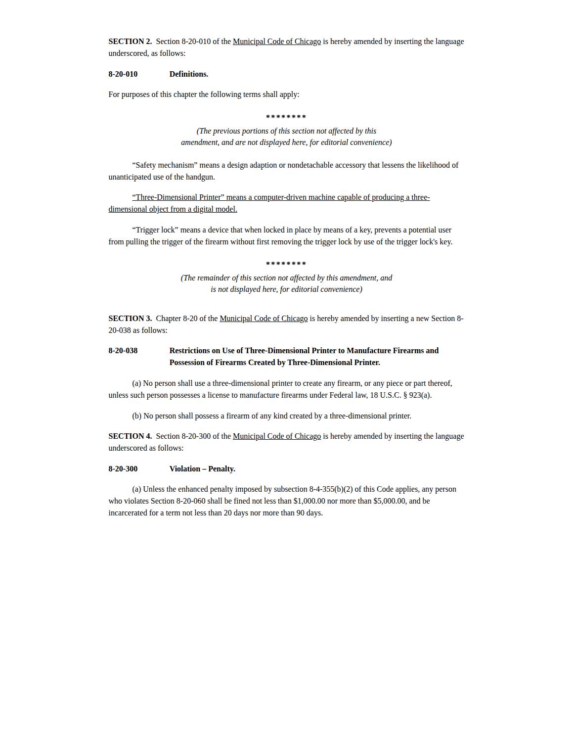SECTION 2. Section 8-20-010 of the Municipal Code of Chicago is hereby amended by inserting the language underscored, as follows:
8-20-010 Definitions.
For purposes of this chapter the following terms shall apply:
********
(The previous portions of this section not affected by this
amendment, and are not displayed here, for editorial convenience)
“Safety mechanism” means a design adaption or nondetachable accessory that lessens the likelihood of unanticipated use of the handgun.
“Three-Dimensional Printer” means a computer-driven machine capable of producing a three-dimensional object from a digital model.
“Trigger lock” means a device that when locked in place by means of a key, prevents a potential user from pulling the trigger of the firearm without first removing the trigger lock by use of the trigger lock's key.
********
(The remainder of this section not affected by this amendment, and
is not displayed here, for editorial convenience)
SECTION 3. Chapter 8-20 of the Municipal Code of Chicago is hereby amended by inserting a new Section 8-20-038 as follows:
8-20-038 Restrictions on Use of Three-Dimensional Printer to Manufacture Firearms and Possession of Firearms Created by Three-Dimensional Printer.
(a) No person shall use a three-dimensional printer to create any firearm, or any piece or part thereof, unless such person possesses a license to manufacture firearms under Federal law, 18 U.S.C. § 923(a).
(b) No person shall possess a firearm of any kind created by a three-dimensional printer.
SECTION 4. Section 8-20-300 of the Municipal Code of Chicago is hereby amended by inserting the language underscored as follows:
8-20-300 Violation – Penalty.
(a) Unless the enhanced penalty imposed by subsection 8-4-355(b)(2) of this Code applies, any person who violates Section 8-20-060 shall be fined not less than $1,000.00 nor more than $5,000.00, and be incarcerated for a term not less than 20 days nor more than 90 days.